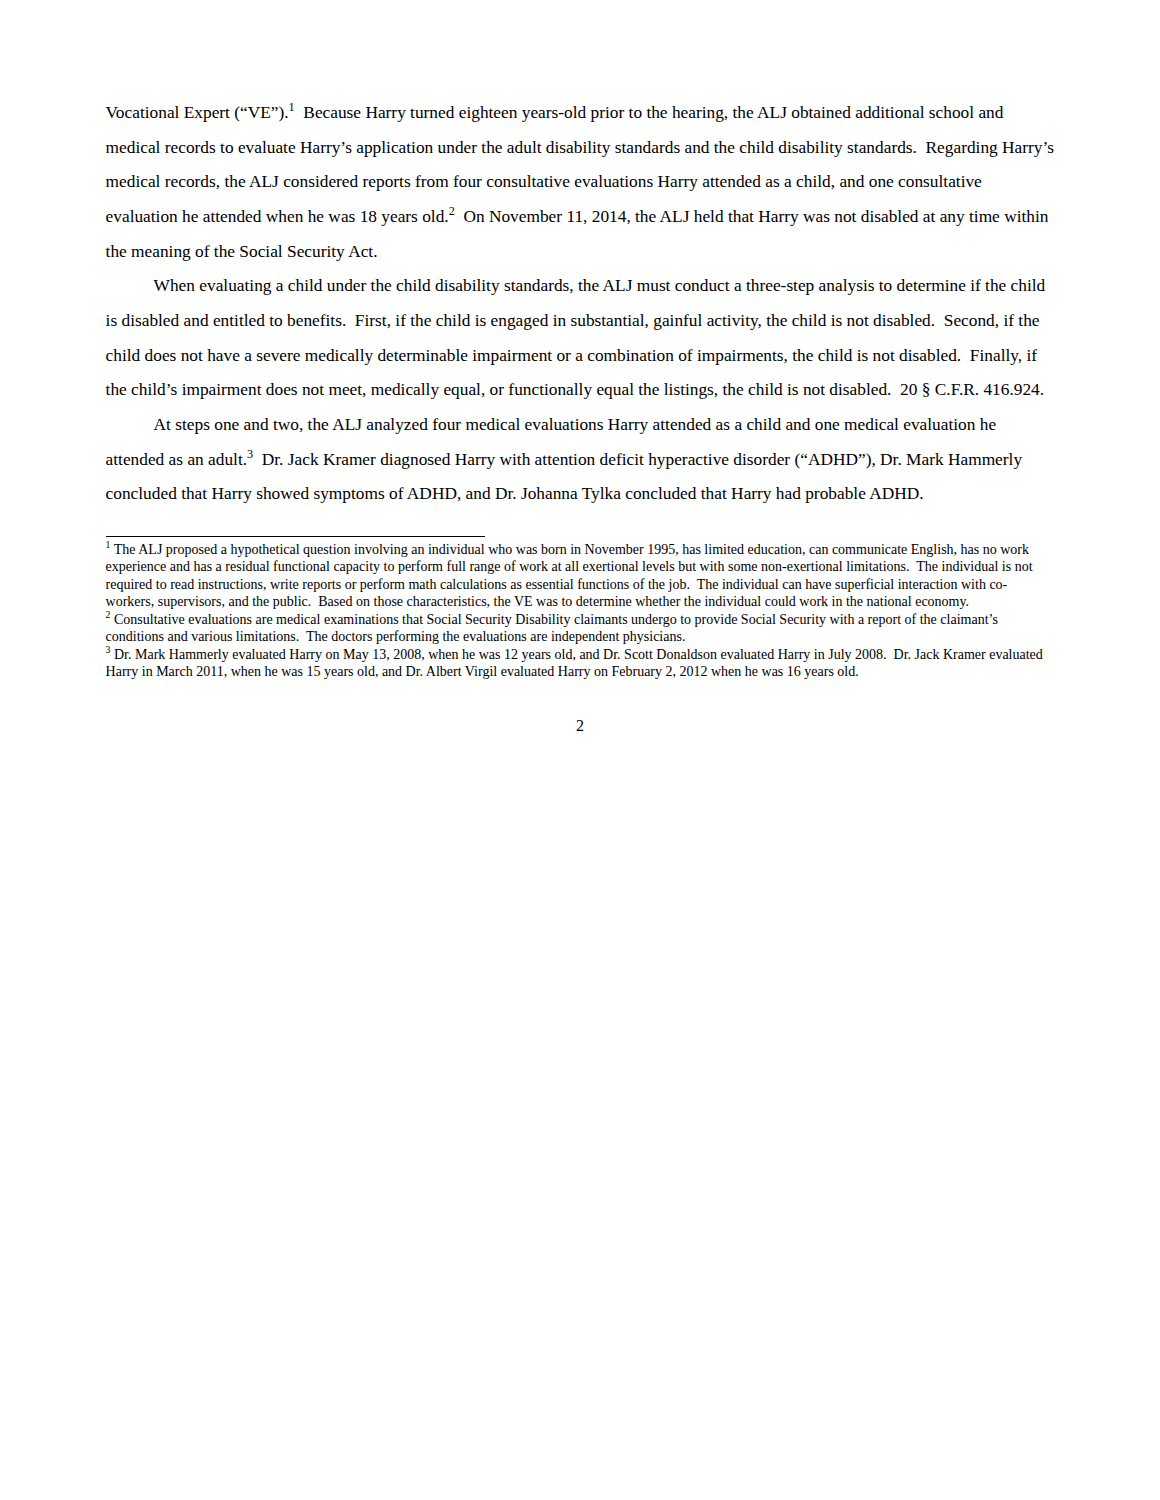Vocational Expert (“VE”).1 Because Harry turned eighteen years-old prior to the hearing, the ALJ obtained additional school and medical records to evaluate Harry’s application under the adult disability standards and the child disability standards. Regarding Harry’s medical records, the ALJ considered reports from four consultative evaluations Harry attended as a child, and one consultative evaluation he attended when he was 18 years old.2 On November 11, 2014, the ALJ held that Harry was not disabled at any time within the meaning of the Social Security Act.
When evaluating a child under the child disability standards, the ALJ must conduct a three-step analysis to determine if the child is disabled and entitled to benefits. First, if the child is engaged in substantial, gainful activity, the child is not disabled. Second, if the child does not have a severe medically determinable impairment or a combination of impairments, the child is not disabled. Finally, if the child’s impairment does not meet, medically equal, or functionally equal the listings, the child is not disabled. 20 § C.F.R. 416.924.
At steps one and two, the ALJ analyzed four medical evaluations Harry attended as a child and one medical evaluation he attended as an adult.3 Dr. Jack Kramer diagnosed Harry with attention deficit hyperactive disorder (“ADHD”), Dr. Mark Hammerly concluded that Harry showed symptoms of ADHD, and Dr. Johanna Tylka concluded that Harry had probable ADHD.
1 The ALJ proposed a hypothetical question involving an individual who was born in November 1995, has limited education, can communicate English, has no work experience and has a residual functional capacity to perform full range of work at all exertional levels but with some non-exertional limitations. The individual is not required to read instructions, write reports or perform math calculations as essential functions of the job. The individual can have superficial interaction with co-workers, supervisors, and the public. Based on those characteristics, the VE was to determine whether the individual could work in the national economy.
2 Consultative evaluations are medical examinations that Social Security Disability claimants undergo to provide Social Security with a report of the claimant’s conditions and various limitations. The doctors performing the evaluations are independent physicians.
3 Dr. Mark Hammerly evaluated Harry on May 13, 2008, when he was 12 years old, and Dr. Scott Donaldson evaluated Harry in July 2008. Dr. Jack Kramer evaluated Harry in March 2011, when he was 15 years old, and Dr. Albert Virgil evaluated Harry on February 2, 2012 when he was 16 years old.
2